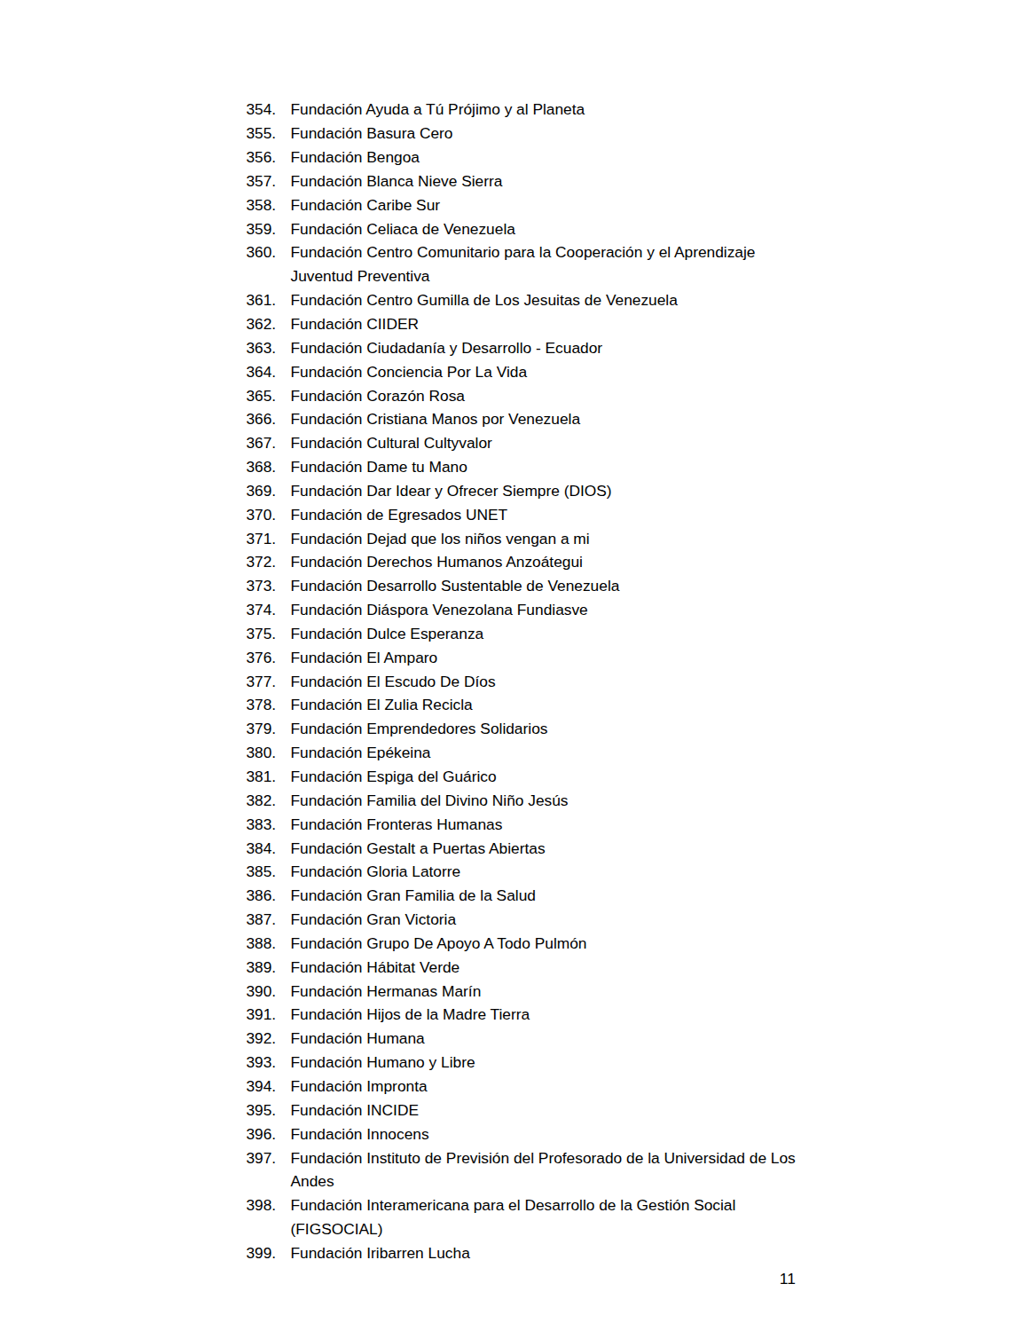Fundación Ayuda a Tú Prójimo y al Planeta
Fundación Basura Cero
Fundación Bengoa
Fundación Blanca Nieve Sierra
Fundación Caribe Sur
Fundación Celiaca de Venezuela
Fundación Centro Comunitario para la Cooperación y el Aprendizaje Juventud Preventiva
Fundación Centro Gumilla de Los Jesuitas de Venezuela
Fundación CIIDER
Fundación Ciudadanía y Desarrollo - Ecuador
Fundación Conciencia Por La Vida
Fundación Corazón Rosa
Fundación Cristiana Manos por Venezuela
Fundación Cultural Cultyvalor
Fundación Dame tu Mano
Fundación Dar Idear y Ofrecer Siempre (DIOS)
Fundación de Egresados UNET
Fundación Dejad que los niños vengan a mi
Fundación Derechos Humanos Anzoátegui
Fundación Desarrollo Sustentable de Venezuela
Fundación Diáspora Venezolana Fundiasve
Fundación Dulce Esperanza
Fundación El Amparo
Fundación El Escudo De Díos
Fundación El Zulia Recicla
Fundación Emprendedores Solidarios
Fundación Epékeina
Fundación Espiga del Guárico
Fundación Familia del Divino Niño Jesús
Fundación Fronteras Humanas
Fundación Gestalt a Puertas Abiertas
Fundación Gloria Latorre
Fundación Gran Familia de la Salud
Fundación Gran Victoria
Fundación Grupo De Apoyo A Todo Pulmón
Fundación Hábitat Verde
Fundación Hermanas Marín
Fundación Hijos de la Madre Tierra
Fundación Humana
Fundación Humano y Libre
Fundación Impronta
Fundación INCIDE
Fundación Innocens
Fundación Instituto de Previsión del Profesorado de la Universidad de Los Andes
Fundación Interamericana para el Desarrollo de la Gestión Social (FIGSOCIAL)
Fundación Iribarren Lucha
11